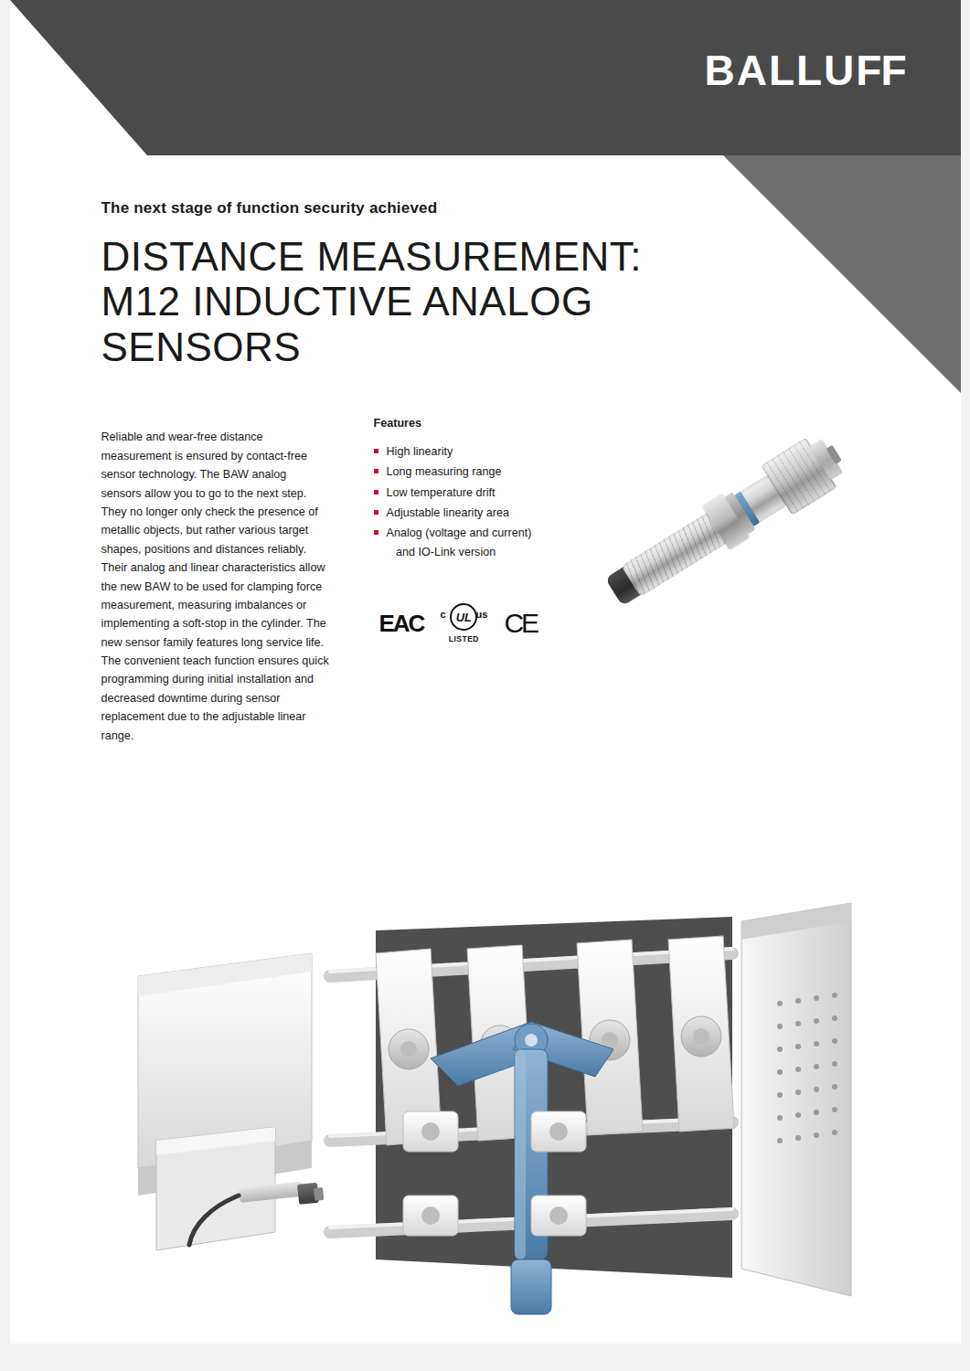BALLUFF
The next stage of function security achieved
DISTANCE MEASUREMENT:
M12 INDUCTIVE ANALOG
SENSORS
Reliable and wear-free distance measurement is ensured by contact-free sensor technology. The BAW analog sensors allow you to go to the next step. They no longer only check the presence of metallic objects, but rather various target shapes, positions and distances reliably. Their analog and linear characteristics allow the new BAW to be used for clamping force measurement, measuring imbalances or implementing a soft-stop in the cylinder. The new sensor family features long service life. The convenient teach function ensures quick programming during initial installation and decreased downtime during sensor replacement due to the adjustable linear range.
Features
High linearity
Long measuring range
Low temperature drift
Adjustable linearity area
Analog (voltage and current)
and IO-Link version
EAC c UL us LISTED CE